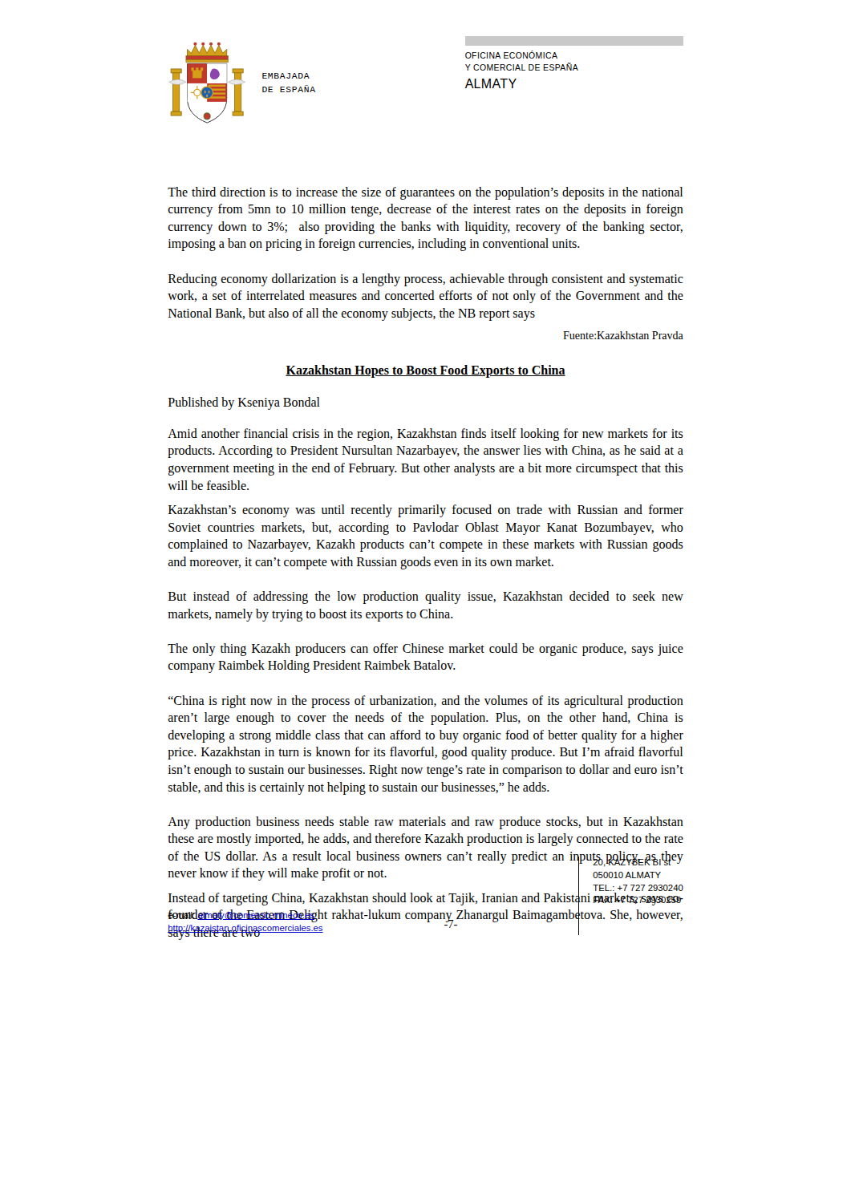EMBAJADA
DE ESPAÑA
OFICINA ECONÓMICA
Y COMERCIAL DE ESPAÑA
ALMATY
The third direction is to increase the size of guarantees on the population’s deposits in the national currency from 5mn to 10 million tenge, decrease of the interest rates on the deposits in foreign currency down to 3%; also providing the banks with liquidity, recovery of the banking sector, imposing a ban on pricing in foreign currencies, including in conventional units.
Reducing economy dollarization is a lengthy process, achievable through consistent and systematic work, a set of interrelated measures and concerted efforts of not only of the Government and the National Bank, but also of all the economy subjects, the NB report says
Fuente:Kazakhstan Pravda
Kazakhstan Hopes to Boost Food Exports to China
Published by Kseniya Bondal
Amid another financial crisis in the region, Kazakhstan finds itself looking for new markets for its products. According to President Nursultan Nazarbayev, the answer lies with China, as he said at a government meeting in the end of February. But other analysts are a bit more circumspect that this will be feasible.
Kazakhstan’s economy was until recently primarily focused on trade with Russian and former Soviet countries markets, but, according to Pavlodar Oblast Mayor Kanat Bozumbayev, who complained to Nazarbayev, Kazakh products can’t compete in these markets with Russian goods and moreover, it can’t compete with Russian goods even in its own market.
But instead of addressing the low production quality issue, Kazakhstan decided to seek new markets, namely by trying to boost its exports to China.
The only thing Kazakh producers can offer Chinese market could be organic produce, says juice company Raimbek Holding President Raimbek Batalov.
“China is right now in the process of urbanization, and the volumes of its agricultural production aren’t large enough to cover the needs of the population. Plus, on the other hand, China is developing a strong middle class that can afford to buy organic food of better quality for a higher price. Kazakhstan in turn is known for its flavorful, good quality produce. But I’m afraid flavorful isn’t enough to sustain our businesses. Right now tenge’s rate in comparison to dollar and euro isn’t stable, and this is certainly not helping to sustain our businesses,” he adds.
Any production business needs stable raw materials and raw produce stocks, but in Kazakhstan these are mostly imported, he adds, and therefore Kazakh production is largely connected to the rate of the US dollar. As a result local business owners can’t really predict an inputs policy, as they never know if they will make profit or not.
Instead of targeting China, Kazakhstan should look at Tajik, Iranian and Pakistani markets, says co-founder of the Eastern Delight rakhat-lukum company Zhanargul Baimagambetova. She, however, says there are two
e-mail: almaty@comercio.mineco.es
http://kazajstan.oficinascomerciales.es
-7-
20, KAZYBEK BI st
050010 ALMATY
TEL.: +7 727 2930240
FAX: +7 727 2930259